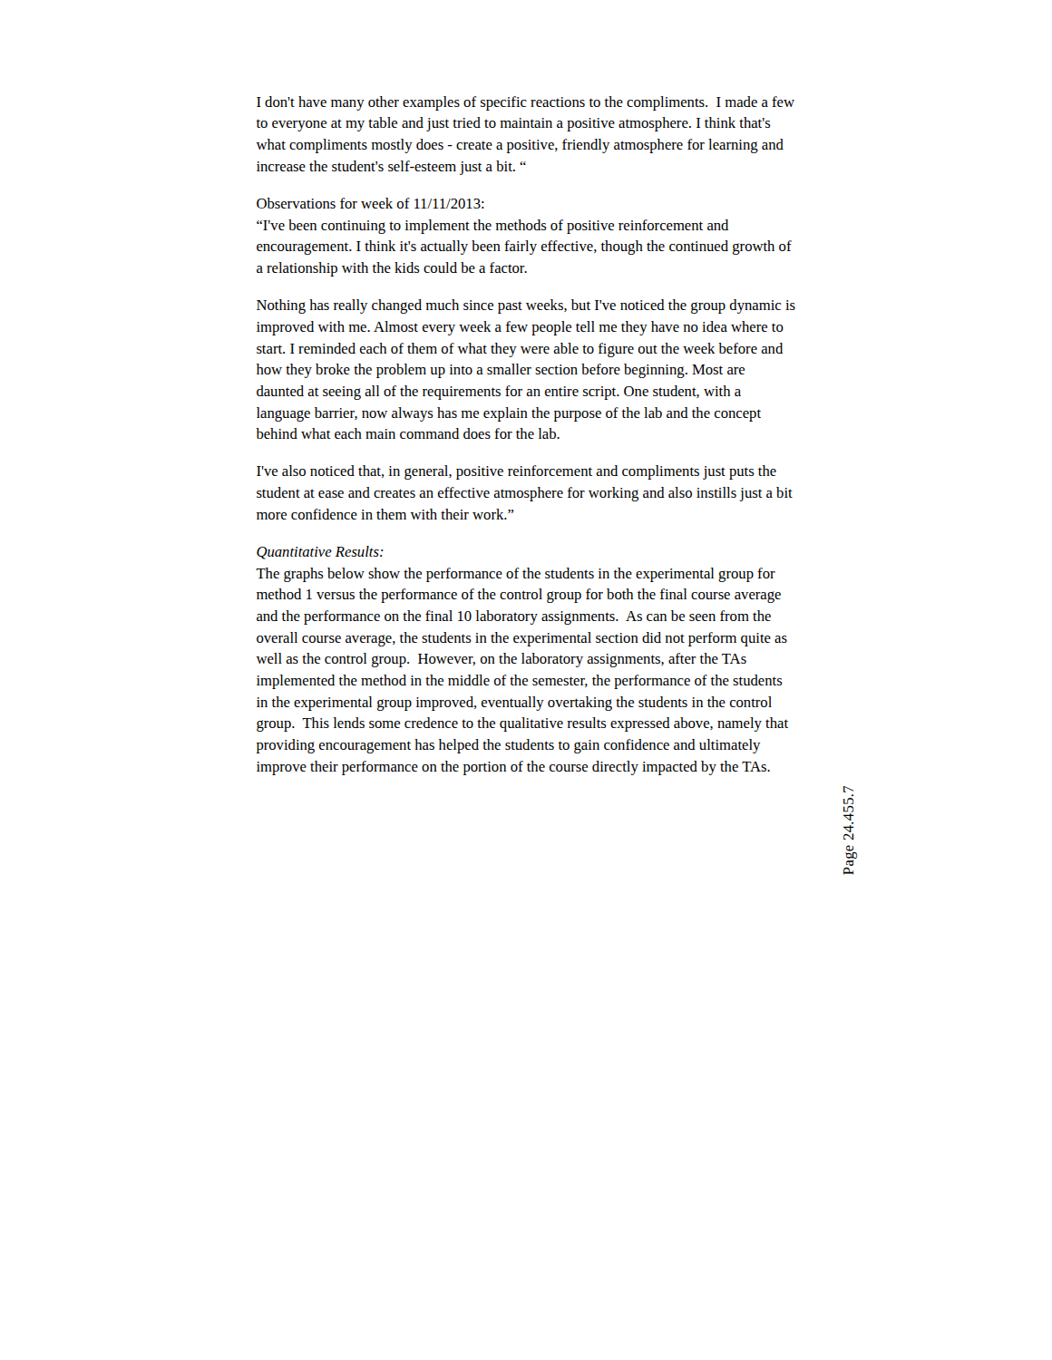I don't have many other examples of specific reactions to the compliments. I made a few to everyone at my table and just tried to maintain a positive atmosphere. I think that's what compliments mostly does - create a positive, friendly atmosphere for learning and increase the student's self-esteem just a bit. “
Observations for week of 11/11/2013:
“I've been continuing to implement the methods of positive reinforcement and encouragement. I think it's actually been fairly effective, though the continued growth of a relationship with the kids could be a factor.
Nothing has really changed much since past weeks, but I've noticed the group dynamic is improved with me. Almost every week a few people tell me they have no idea where to start. I reminded each of them of what they were able to figure out the week before and how they broke the problem up into a smaller section before beginning. Most are daunted at seeing all of the requirements for an entire script. One student, with a language barrier, now always has me explain the purpose of the lab and the concept behind what each main command does for the lab.
I've also noticed that, in general, positive reinforcement and compliments just puts the student at ease and creates an effective atmosphere for working and also instills just a bit more confidence in them with their work.”
Quantitative Results:
The graphs below show the performance of the students in the experimental group for method 1 versus the performance of the control group for both the final course average and the performance on the final 10 laboratory assignments. As can be seen from the overall course average, the students in the experimental section did not perform quite as well as the control group. However, on the laboratory assignments, after the TAs implemented the method in the middle of the semester, the performance of the students in the experimental group improved, eventually overtaking the students in the control group. This lends some credence to the qualitative results expressed above, namely that providing encouragement has helped the students to gain confidence and ultimately improve their performance on the portion of the course directly impacted by the TAs.
Page 24.455.7